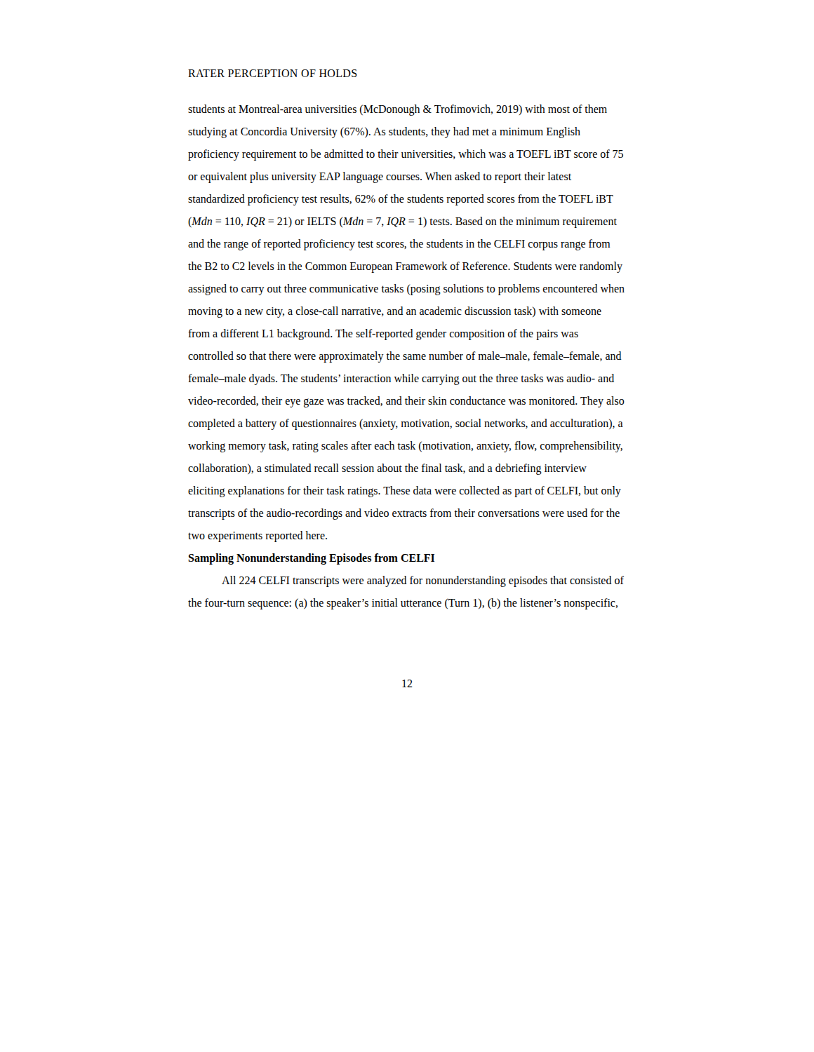RATER PERCEPTION OF HOLDS
students at Montreal-area universities (McDonough & Trofimovich, 2019) with most of them studying at Concordia University (67%). As students, they had met a minimum English proficiency requirement to be admitted to their universities, which was a TOEFL iBT score of 75 or equivalent plus university EAP language courses. When asked to report their latest standardized proficiency test results, 62% of the students reported scores from the TOEFL iBT (Mdn = 110, IQR = 21) or IELTS (Mdn = 7, IQR = 1) tests. Based on the minimum requirement and the range of reported proficiency test scores, the students in the CELFI corpus range from the B2 to C2 levels in the Common European Framework of Reference. Students were randomly assigned to carry out three communicative tasks (posing solutions to problems encountered when moving to a new city, a close-call narrative, and an academic discussion task) with someone from a different L1 background. The self-reported gender composition of the pairs was controlled so that there were approximately the same number of male–male, female–female, and female–male dyads. The students’ interaction while carrying out the three tasks was audio- and video-recorded, their eye gaze was tracked, and their skin conductance was monitored. They also completed a battery of questionnaires (anxiety, motivation, social networks, and acculturation), a working memory task, rating scales after each task (motivation, anxiety, flow, comprehensibility, collaboration), a stimulated recall session about the final task, and a debriefing interview eliciting explanations for their task ratings. These data were collected as part of CELFI, but only transcripts of the audio-recordings and video extracts from their conversations were used for the two experiments reported here.
Sampling Nonunderstanding Episodes from CELFI
All 224 CELFI transcripts were analyzed for nonunderstanding episodes that consisted of the four-turn sequence: (a) the speaker’s initial utterance (Turn 1), (b) the listener’s nonspecific,
12